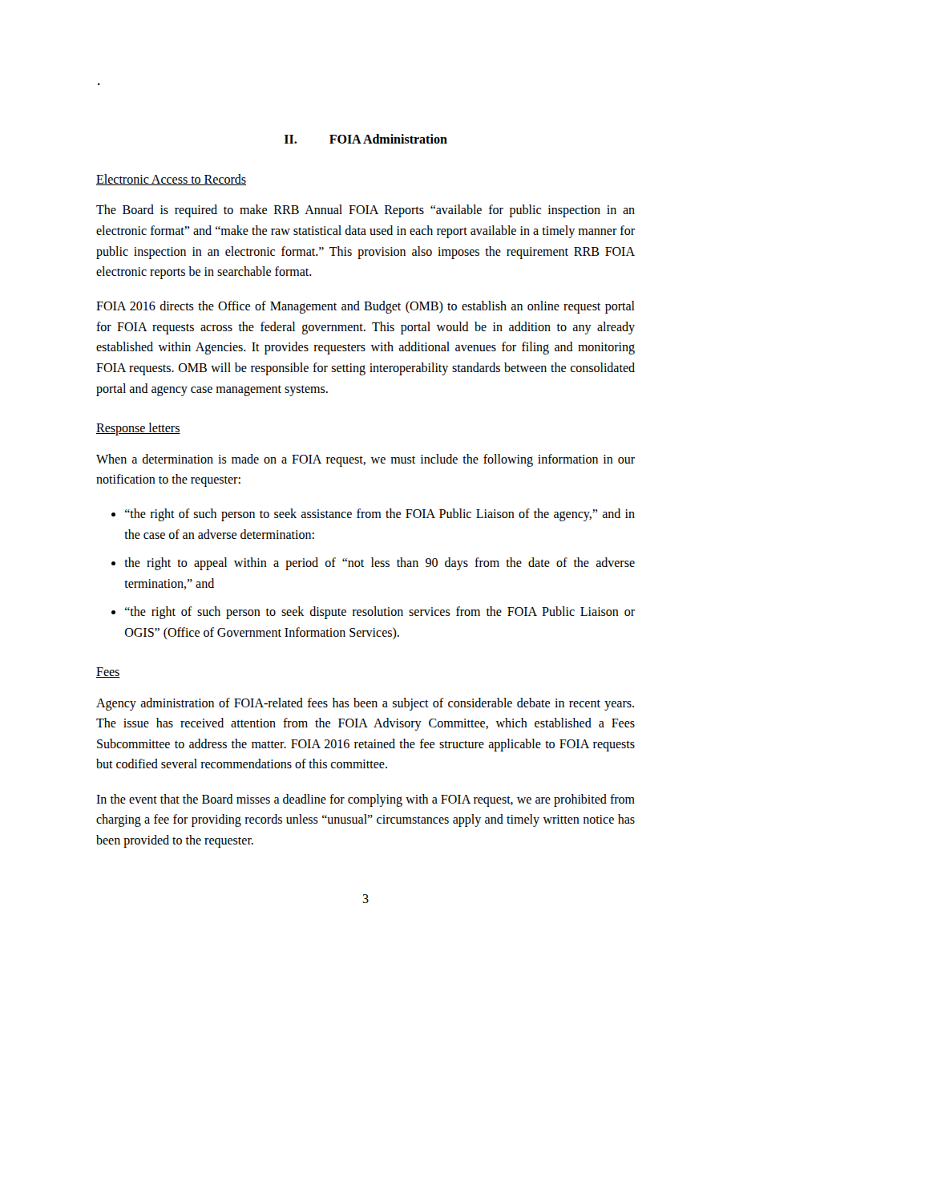·
II. FOIA Administration
Electronic Access to Records
The Board is required to make RRB Annual FOIA Reports “available for public inspection in an electronic format” and “make the raw statistical data used in each report available in a timely manner for public inspection in an electronic format.” This provision also imposes the requirement RRB FOIA electronic reports be in searchable format.
FOIA 2016 directs the Office of Management and Budget (OMB) to establish an online request portal for FOIA requests across the federal government. This portal would be in addition to any already established within Agencies. It provides requesters with additional avenues for filing and monitoring FOIA requests. OMB will be responsible for setting interoperability standards between the consolidated portal and agency case management systems.
Response letters
When a determination is made on a FOIA request, we must include the following information in our notification to the requester:
“the right of such person to seek assistance from the FOIA Public Liaison of the agency,” and in the case of an adverse determination:
the right to appeal within a period of “not less than 90 days from the date of the adverse termination,” and
“the right of such person to seek dispute resolution services from the FOIA Public Liaison or OGIS” (Office of Government Information Services).
Fees
Agency administration of FOIA-related fees has been a subject of considerable debate in recent years. The issue has received attention from the FOIA Advisory Committee, which established a Fees Subcommittee to address the matter. FOIA 2016 retained the fee structure applicable to FOIA requests but codified several recommendations of this committee.
In the event that the Board misses a deadline for complying with a FOIA request, we are prohibited from charging a fee for providing records unless “unusual” circumstances apply and timely written notice has been provided to the requester.
3